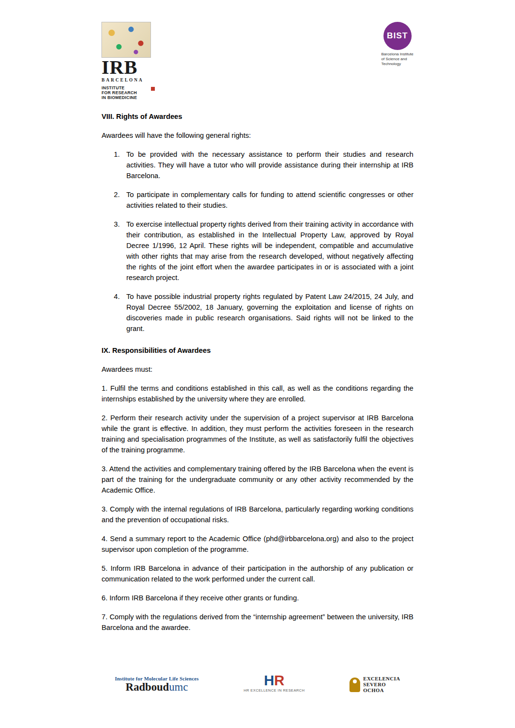IRB BARCELONA
INSTITUTE
FOR RESEARCH
IN BIOMEDICINE
BIST
Barcelona Institute
of Science and
Technology
VIII. Rights of Awardees
Awardees will have the following general rights:
To be provided with the necessary assistance to perform their studies and research activities. They will have a tutor who will provide assistance during their internship at IRB Barcelona.
To participate in complementary calls for funding to attend scientific congresses or other activities related to their studies.
To exercise intellectual property rights derived from their training activity in accordance with their contribution, as established in the Intellectual Property Law, approved by Royal Decree 1/1996, 12 April. These rights will be independent, compatible and accumulative with other rights that may arise from the research developed, without negatively affecting the rights of the joint effort when the awardee participates in or is associated with a joint research project.
To have possible industrial property rights regulated by Patent Law 24/2015, 24 July, and Royal Decree 55/2002, 18 January, governing the exploitation and license of rights on discoveries made in public research organisations. Said rights will not be linked to the grant.
IX. Responsibilities of Awardees
Awardees must:
1. Fulfil the terms and conditions established in this call, as well as the conditions regarding the internships established by the university where they are enrolled.
2. Perform their research activity under the supervision of a project supervisor at IRB Barcelona while the grant is effective. In addition, they must perform the activities foreseen in the research training and specialisation programmes of the Institute, as well as satisfactorily fulfil the objectives of the training programme.
3. Attend the activities and complementary training offered by the IRB Barcelona when the event is part of the training for the undergraduate community or any other activity recommended by the Academic Office.
3. Comply with the internal regulations of IRB Barcelona, particularly regarding working conditions and the prevention of occupational risks.
4. Send a summary report to the Academic Office (phd@irbbarcelona.org) and also to the project supervisor upon completion of the programme.
5. Inform IRB Barcelona in advance of their participation in the authorship of any publication or communication related to the work performed under the current call.
6. Inform IRB Barcelona if they receive other grants or funding.
7. Comply with the regulations derived from the “internship agreement” between the university, IRB Barcelona and the awardee.
Institute for Molecular Life Sciences
Radboudumc
HR
HR EXCELLENCE IN RESEARCH
EXCELENCIA
SEVERO
OCHOA